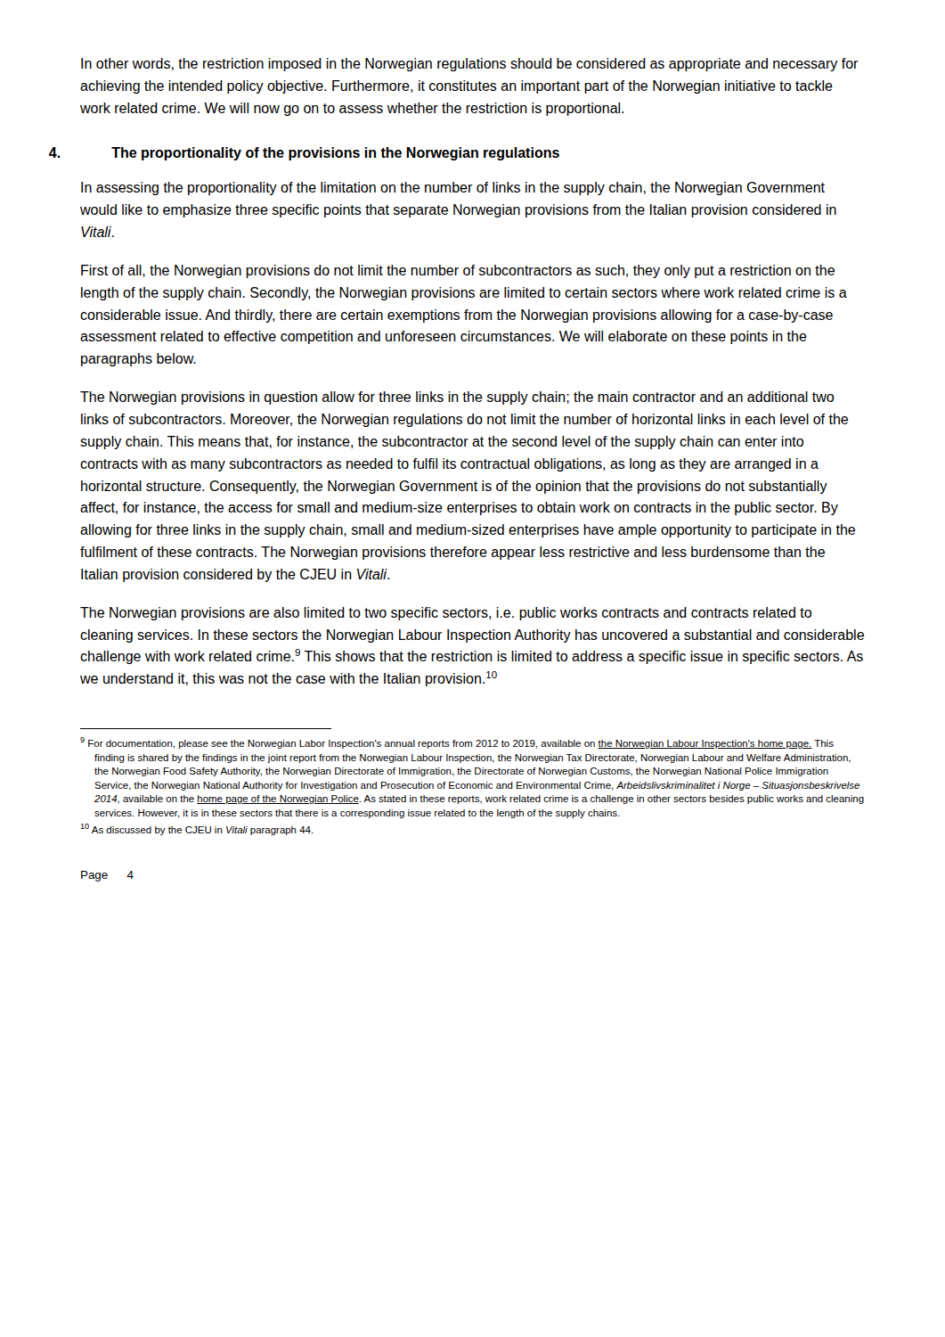In other words, the restriction imposed in the Norwegian regulations should be considered as appropriate and necessary for achieving the intended policy objective. Furthermore, it constitutes an important part of the Norwegian initiative to tackle work related crime. We will now go on to assess whether the restriction is proportional.
4. The proportionality of the provisions in the Norwegian regulations
In assessing the proportionality of the limitation on the number of links in the supply chain, the Norwegian Government would like to emphasize three specific points that separate Norwegian provisions from the Italian provision considered in Vitali.
First of all, the Norwegian provisions do not limit the number of subcontractors as such, they only put a restriction on the length of the supply chain. Secondly, the Norwegian provisions are limited to certain sectors where work related crime is a considerable issue. And thirdly, there are certain exemptions from the Norwegian provisions allowing for a case-by-case assessment related to effective competition and unforeseen circumstances. We will elaborate on these points in the paragraphs below.
The Norwegian provisions in question allow for three links in the supply chain; the main contractor and an additional two links of subcontractors. Moreover, the Norwegian regulations do not limit the number of horizontal links in each level of the supply chain. This means that, for instance, the subcontractor at the second level of the supply chain can enter into contracts with as many subcontractors as needed to fulfil its contractual obligations, as long as they are arranged in a horizontal structure. Consequently, the Norwegian Government is of the opinion that the provisions do not substantially affect, for instance, the access for small and medium-size enterprises to obtain work on contracts in the public sector. By allowing for three links in the supply chain, small and medium-sized enterprises have ample opportunity to participate in the fulfilment of these contracts. The Norwegian provisions therefore appear less restrictive and less burdensome than the Italian provision considered by the CJEU in Vitali.
The Norwegian provisions are also limited to two specific sectors, i.e. public works contracts and contracts related to cleaning services. In these sectors the Norwegian Labour Inspection Authority has uncovered a substantial and considerable challenge with work related crime.9 This shows that the restriction is limited to address a specific issue in specific sectors. As we understand it, this was not the case with the Italian provision.10
9 For documentation, please see the Norwegian Labor Inspection's annual reports from 2012 to 2019, available on the Norwegian Labour Inspection's home page. This finding is shared by the findings in the joint report from the Norwegian Labour Inspection, the Norwegian Tax Directorate, Norwegian Labour and Welfare Administration, the Norwegian Food Safety Authority, the Norwegian Directorate of Immigration, the Directorate of Norwegian Customs, the Norwegian National Police Immigration Service, the Norwegian National Authority for Investigation and Prosecution of Economic and Environmental Crime, Arbeidslivskriminalitet i Norge – Situasjonsbeskrivelse 2014, available on the home page of the Norwegian Police. As stated in these reports, work related crime is a challenge in other sectors besides public works and cleaning services. However, it is in these sectors that there is a corresponding issue related to the length of the supply chains.
10 As discussed by the CJEU in Vitali paragraph 44.
Page4